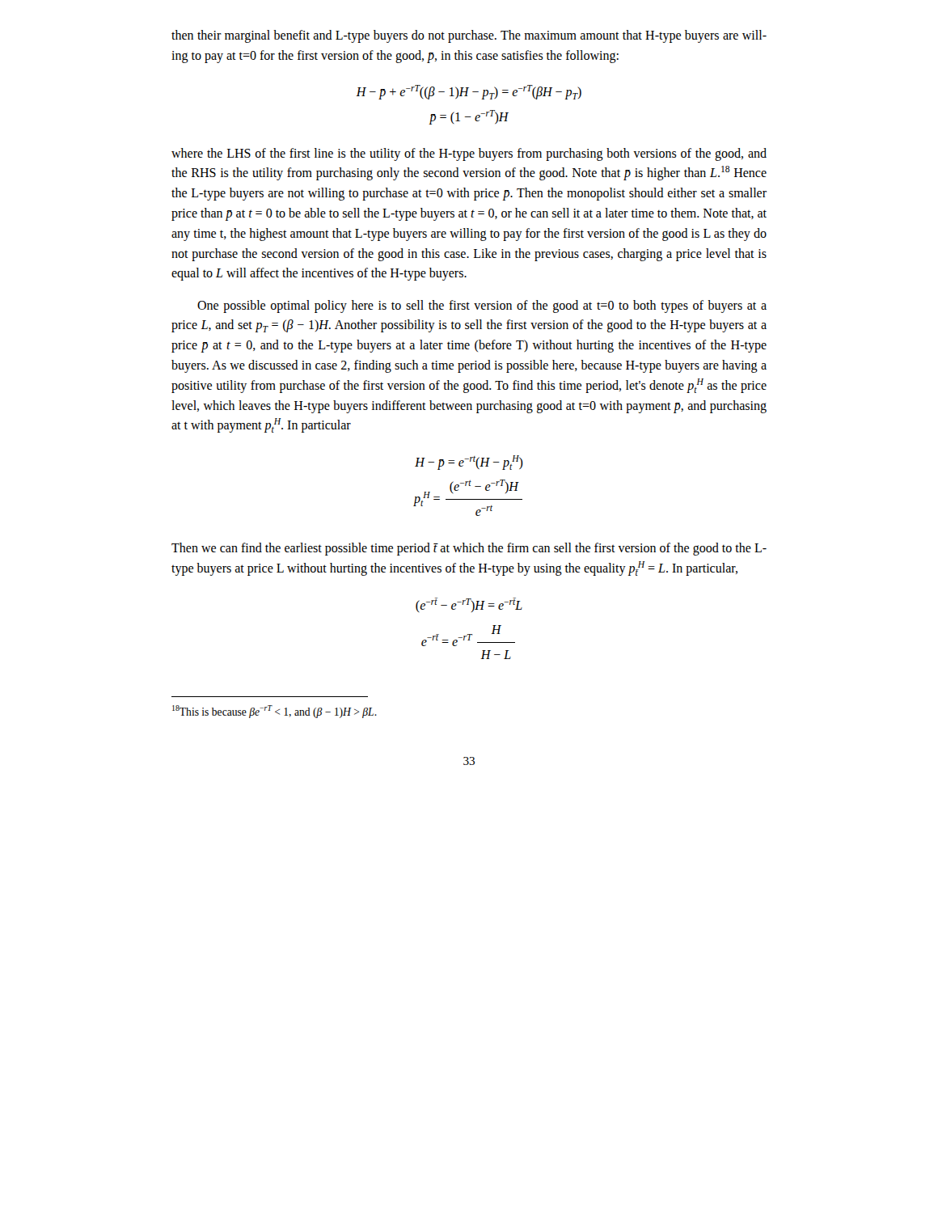then their marginal benefit and L-type buyers do not purchase. The maximum amount that H-type buyers are willing to pay at t=0 for the first version of the good, p̄, in this case satisfies the following:
H − p̄ + e−rT((β − 1)H − pT) = e−rT(βH − pT) p̄ = (1 − e−rT)H
where the LHS of the first line is the utility of the H-type buyers from purchasing both versions of the good, and the RHS is the utility from purchasing only the second version of the good. Note that p̄ is higher than L.18 Hence the L-type buyers are not willing to purchase at t=0 with price p̄. Then the monopolist should either set a smaller price than p̄ at t = 0 to be able to sell the L-type buyers at t = 0, or he can sell it at a later time to them. Note that, at any time t, the highest amount that L-type buyers are willing to pay for the first version of the good is L as they do not purchase the second version of the good in this case. Like in the previous cases, charging a price level that is equal to L will affect the incentives of the H-type buyers.
One possible optimal policy here is to sell the first version of the good at t=0 to both types of buyers at a price L, and set pT = (β − 1)H. Another possibility is to sell the first version of the good to the H-type buyers at a price p̄ at t = 0, and to the L-type buyers at a later time (before T) without hurting the incentives of the H-type buyers. As we discussed in case 2, finding such a time period is possible here, because H-type buyers are having a positive utility from purchase of the first version of the good. To find this time period, let's denote ptH as the price level, which leaves the H-type buyers indifferent between purchasing good at t=0 with payment p̄, and purchasing at t with payment ptH. In particular
H − p̄ = e−rt(H − ptH) ptH = (e−rt − e−rT)H e−rt
Then we can find the earliest possible time period t̄ at which the firm can sell the first version of the good to the L-type buyers at price L without hurting the incentives of the H-type by using the equality pt̄H = L. In particular,
(e−rt̄ − e−rT)H = e−rt̄L e−rt̄ = e−rT HH − L
18This is because βe−rT < 1, and (β − 1)H > βL.
33